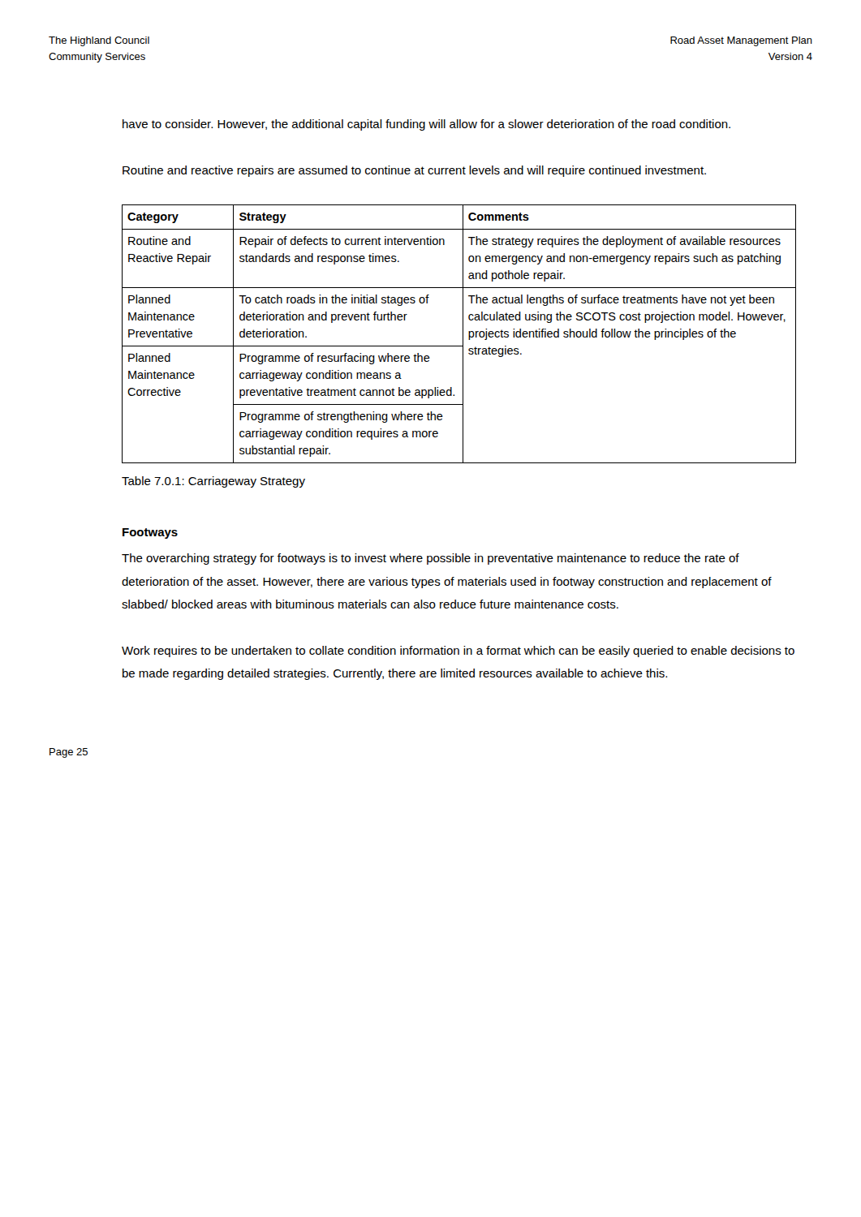The Highland Council
Community Services
Road Asset Management Plan
Version 4
have to consider. However, the additional capital funding will allow for a slower deterioration of the road condition.
Routine and reactive repairs are assumed to continue at current levels and will require continued investment.
| Category | Strategy | Comments |
| --- | --- | --- |
| Routine and Reactive Repair | Repair of defects to current intervention standards and response times. | The strategy requires the deployment of available resources on emergency and non-emergency repairs such as patching and pothole repair. |
| Planned Maintenance Preventative | To catch roads in the initial stages of deterioration and prevent further deterioration. | The actual lengths of surface treatments have not yet been calculated using the SCOTS cost projection model. However, projects identified should follow the principles of the strategies. |
| Planned Maintenance Corrective | Programme of resurfacing where the carriageway condition means a preventative treatment cannot be applied. |
| Programme of strengthening where the carriageway condition requires a more substantial repair. |
Table 7.0.1: Carriageway Strategy
Footways
The overarching strategy for footways is to invest where possible in preventative maintenance to reduce the rate of deterioration of the asset. However, there are various types of materials used in footway construction and replacement of slabbed/ blocked areas with bituminous materials can also reduce future maintenance costs.
Work requires to be undertaken to collate condition information in a format which can be easily queried to enable decisions to be made regarding detailed strategies. Currently, there are limited resources available to achieve this.
Page 25